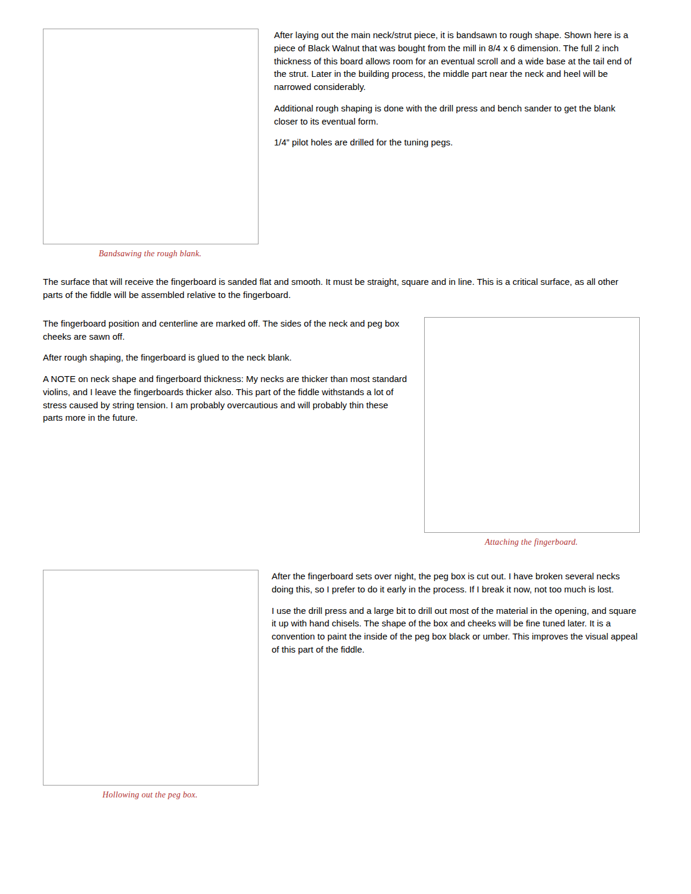After laying out the main neck/strut piece, it is bandsawn to rough shape. Shown here is a piece of Black Walnut that was bought from the mill in 8/4 x 6 dimension. The full 2 inch thickness of this board allows room for an eventual scroll and a wide base at the tail end of the strut. Later in the building process, the middle part near the neck and heel will be narrowed considerably.
Additional rough shaping is done with the drill press and bench sander to get the blank closer to its eventual form.
1/4” pilot holes are drilled for the tuning pegs.
Bandsawing the rough blank.
The surface that will receive the fingerboard is sanded flat and smooth. It must be straight, square and in line. This is a critical surface, as all other parts of the fiddle will be assembled relative to the fingerboard.
Attaching the fingerboard.
The fingerboard position and centerline are marked off. The sides of the neck and peg box cheeks are sawn off.
After rough shaping, the fingerboard is glued to the neck blank.
A NOTE on neck shape and fingerboard thickness: My necks are thicker than most standard violins, and I leave the fingerboards thicker also. This part of the fiddle withstands a lot of stress caused by string tension. I am probably overcautious and will probably thin these parts more in the future.
Hollowing out the peg box.
After the fingerboard sets over night, the peg box is cut out. I have broken several necks doing this, so I prefer to do it early in the process. If I break it now, not too much is lost.
I use the drill press and a large bit to drill out most of the material in the opening, and square it up with hand chisels. The shape of the box and cheeks will be fine tuned later. It is a convention to paint the inside of the peg box black or umber. This improves the visual appeal of this part of the fiddle.